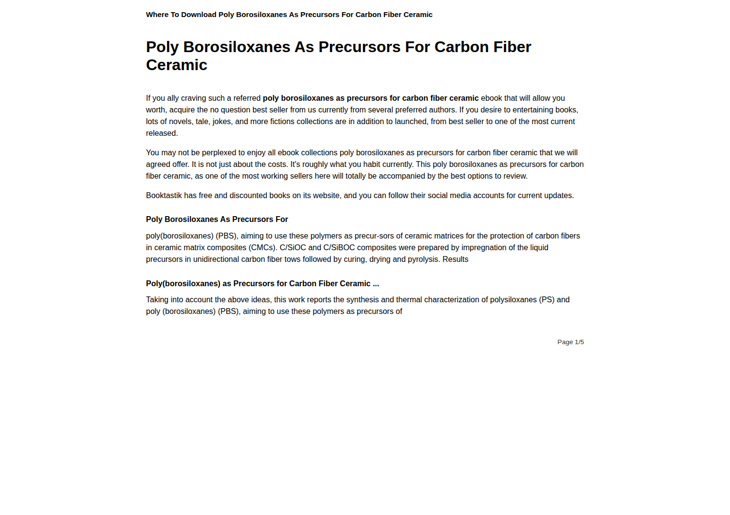Where To Download Poly Borosiloxanes As Precursors For Carbon Fiber Ceramic
Poly Borosiloxanes As Precursors For Carbon Fiber Ceramic
If you ally craving such a referred poly borosiloxanes as precursors for carbon fiber ceramic ebook that will allow you worth, acquire the no question best seller from us currently from several preferred authors. If you desire to entertaining books, lots of novels, tale, jokes, and more fictions collections are in addition to launched, from best seller to one of the most current released.
You may not be perplexed to enjoy all ebook collections poly borosiloxanes as precursors for carbon fiber ceramic that we will agreed offer. It is not just about the costs. It's roughly what you habit currently. This poly borosiloxanes as precursors for carbon fiber ceramic, as one of the most working sellers here will totally be accompanied by the best options to review.
Booktastik has free and discounted books on its website, and you can follow their social media accounts for current updates.
Poly Borosiloxanes As Precursors For
poly(borosiloxanes) (PBS), aiming to use these polymers as precur-sors of ceramic matrices for the protection of carbon fibers in ceramic matrix composites (CMCs). C/SiOC and C/SiBOC composites were prepared by impregnation of the liquid precursors in unidirectional carbon fiber tows followed by curing, drying and pyrolysis. Results
Poly(borosiloxanes) as Precursors for Carbon Fiber Ceramic ...
Taking into account the above ideas, this work reports the synthesis and thermal characterization of polysiloxanes (PS) and poly (borosiloxanes) (PBS), aiming to use these polymers as precursors of
Page 1/5